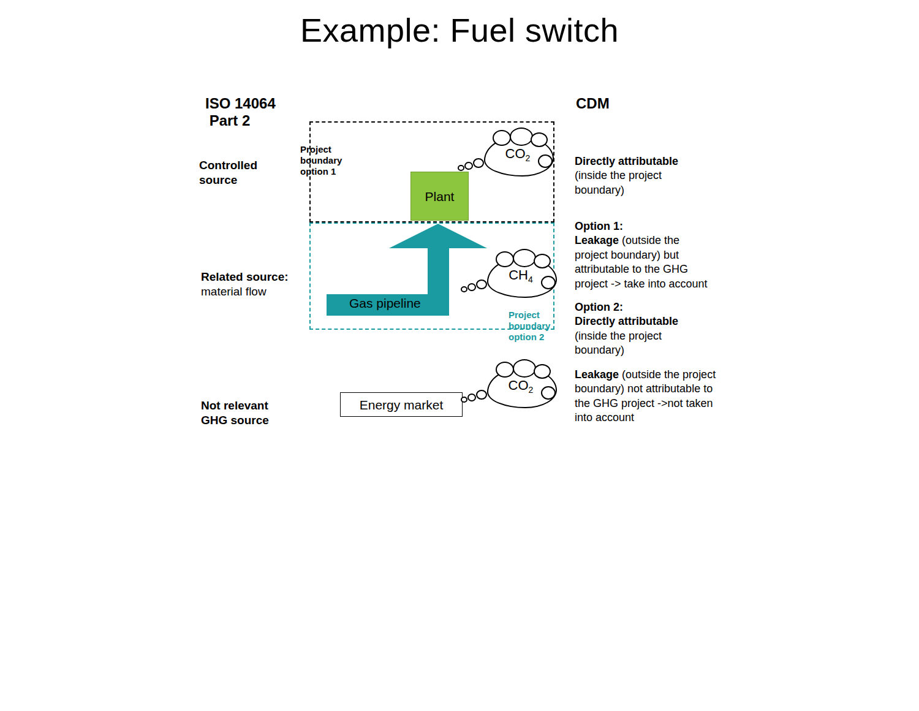Example: Fuel switch
ISO 14064
Part 2
CDM
Project
boundary
option 1
Project
boundary
option 2
Plant
Gas pipeline
Energy market
CO2
CH4
CO2
Controlled
source
Related source:
material flow
Not relevant
GHG source
Directly attributable
(inside the project
boundary)
Option 1:
Leakage (outside the
project boundary) but
attributable to the GHG
project -> take into account
Option 2:
Directly attributable
(inside the project
boundary)
Leakage (outside the project
boundary) not attributable to
the GHG project ->not taken
into account